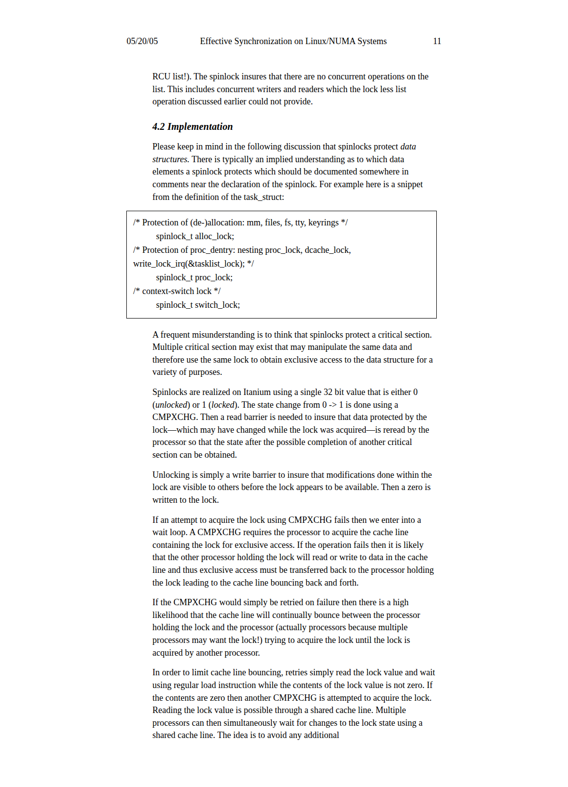05/20/05
Effective Synchronization on Linux/NUMA Systems
11
RCU list!). The spinlock insures that there are no concurrent operations on the list. This includes concurrent writers and readers which the lock less list operation discussed earlier could not provide.
4.2 Implementation
Please keep in mind in the following discussion that spinlocks protect data structures. There is typically an implied understanding as to which data elements a spinlock protects which should be documented somewhere in comments near the declaration of the spinlock. For example here is a snippet from the definition of the task_struct:
/* Protection of (de-)allocation: mm, files, fs, tty, keyrings */ spinlock_t alloc_lock; /* Protection of proc_dentry: nesting proc_lock, dcache_lock, write_lock_irq(&tasklist_lock); */ spinlock_t proc_lock; /* context-switch lock */ spinlock_t switch_lock;
A frequent misunderstanding is to think that spinlocks protect a critical section. Multiple critical section may exist that may manipulate the same data and therefore use the same lock to obtain exclusive access to the data structure for a variety of purposes.
Spinlocks are realized on Itanium using a single 32 bit value that is either 0 (unlocked) or 1 (locked). The state change from 0 -> 1 is done using a CMPXCHG. Then a read barrier is needed to insure that data protected by the lock—which may have changed while the lock was acquired—is reread by the processor so that the state after the possible completion of another critical section can be obtained.
Unlocking is simply a write barrier to insure that modifications done within the lock are visible to others before the lock appears to be available. Then a zero is written to the lock.
If an attempt to acquire the lock using CMPXCHG fails then we enter into a wait loop. A CMPXCHG requires the processor to acquire the cache line containing the lock for exclusive access. If the operation fails then it is likely that the other processor holding the lock will read or write to data in the cache line and thus exclusive access must be transferred back to the processor holding the lock leading to the cache line bouncing back and forth.
If the CMPXCHG would simply be retried on failure then there is a high likelihood that the cache line will continually bounce between the processor holding the lock and the processor (actually processors because multiple processors may want the lock!) trying to acquire the lock until the lock is acquired by another processor.
In order to limit cache line bouncing, retries simply read the lock value and wait using regular load instruction while the contents of the lock value is not zero. If the contents are zero then another CMPXCHG is attempted to acquire the lock. Reading the lock value is possible through a shared cache line. Multiple processors can then simultaneously wait for changes to the lock state using a shared cache line. The idea is to avoid any additional